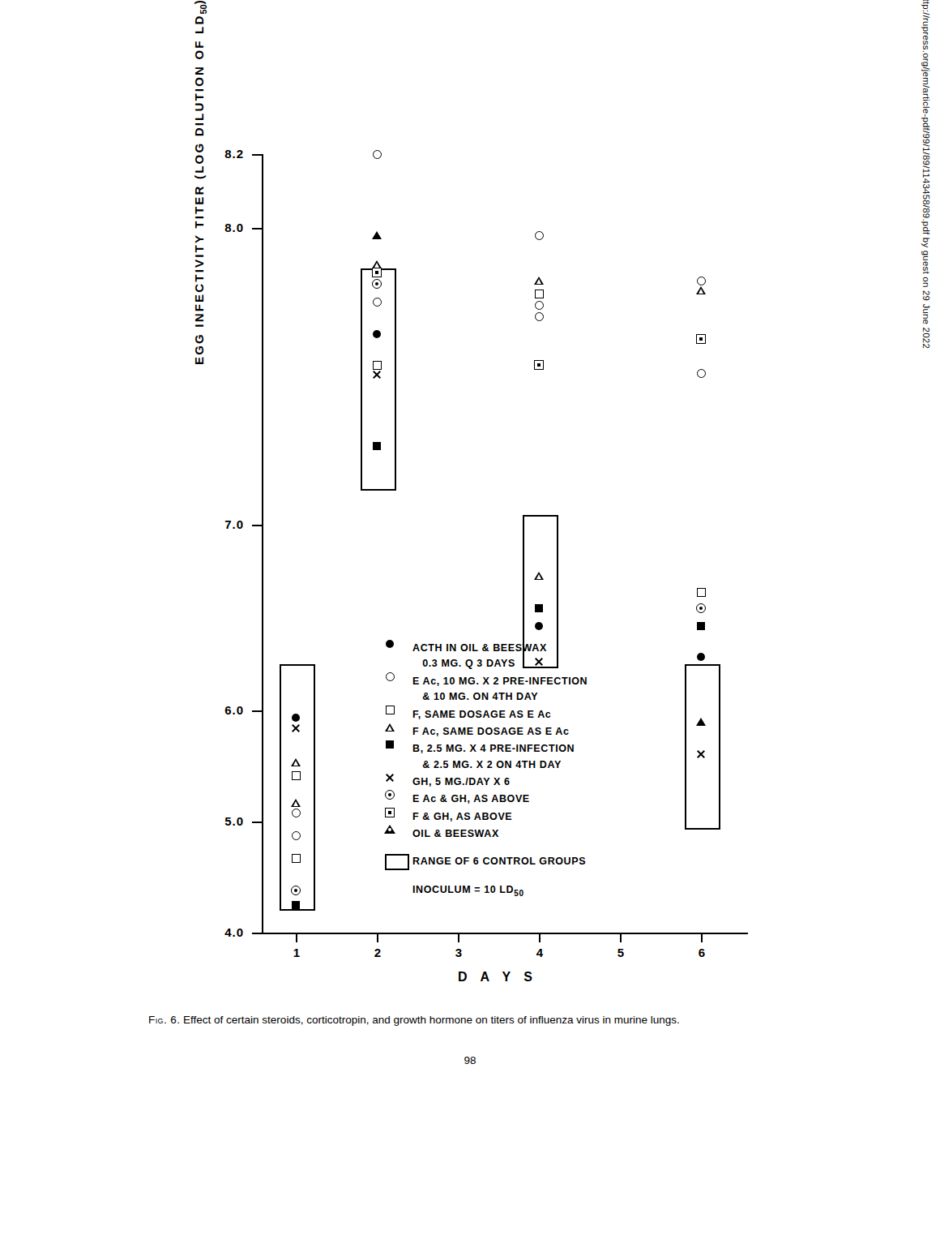Downloaded from http://rupress.org/jem/article-pdf/99/1/89/1143458/89.pdf by guest on 29 June 2022
EGG INFECTIVITY TITER (LOG DILUTION OF LD50)
8.2
8.0
7.0
6.0
5.0
4.0
1
2
3
4
5
6
D A Y S
ACTH IN OIL & BEESWAX 0.3 MG. Q 3 DAYS
E Ac, 10 MG. X 2 PRE-INFECTION & 10 MG. ON 4TH DAY
F, SAME DOSAGE AS E Ac
F Ac, SAME DOSAGE AS E Ac
B, 2.5 MG. X 4 PRE-INFECTION & 2.5 MG. X 2 ON 4TH DAY
GH, 5 MG./DAY X 6
E Ac & GH, AS ABOVE
F & GH, AS ABOVE
OIL & BEESWAX
RANGE OF 6 CONTROL GROUPS
INOCULUM = 10 LD50
Fig. 6. Effect of certain steroids, corticotropin, and growth hormone on titers of influenza virus in murine lungs.
98